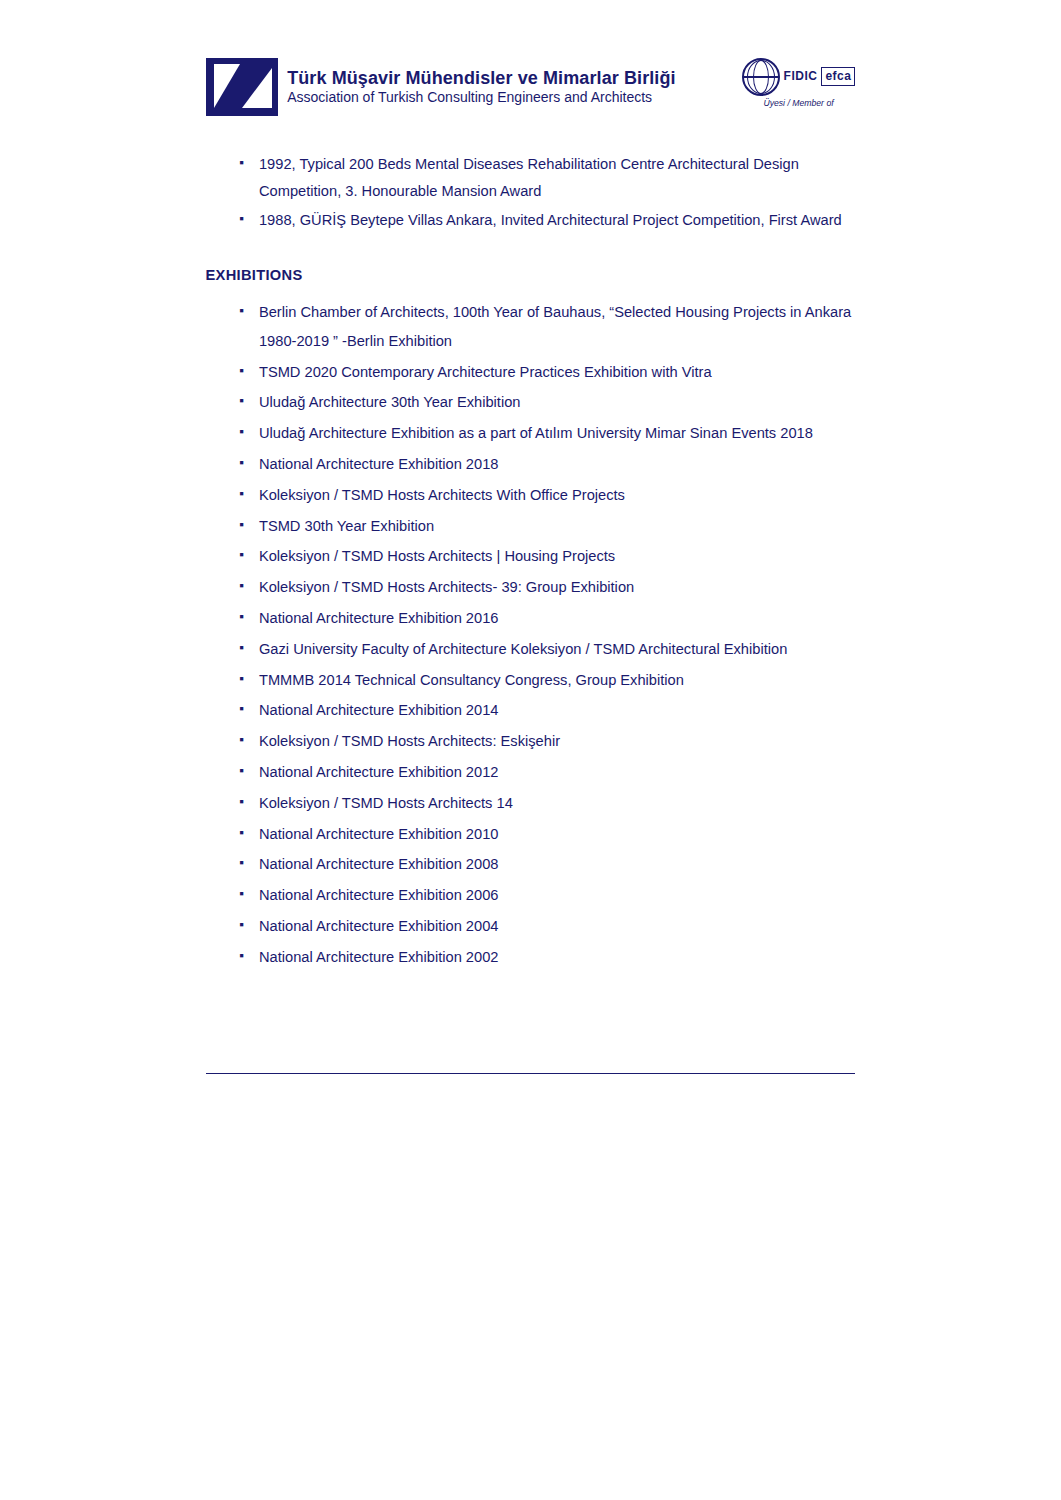Türk Müşavir Mühendisler ve Mimarlar Birliği
Association of Turkish Consulting Engineers and Architects
FIDIC efca
Üyesi / Member of
1992, Typical 200 Beds Mental Diseases Rehabilitation Centre Architectural Design Competition, 3. Honourable Mansion Award
1988, GÜRİŞ Beytepe Villas Ankara, Invited Architectural Project Competition, First Award
EXHIBITIONS
Berlin Chamber of Architects, 100th Year of Bauhaus, “Selected Housing Projects in Ankara 1980-2019 ” -Berlin Exhibition
TSMD 2020 Contemporary Architecture Practices Exhibition with Vitra
Uludağ Architecture 30th Year Exhibition
Uludağ Architecture Exhibition as a part of Atılım University Mimar Sinan Events 2018
National Architecture Exhibition 2018
Koleksiyon / TSMD Hosts Architects With Office Projects
TSMD 30th Year Exhibition
Koleksiyon / TSMD Hosts Architects | Housing Projects
Koleksiyon / TSMD Hosts Architects- 39: Group Exhibition
National Architecture Exhibition 2016
Gazi University Faculty of Architecture Koleksiyon / TSMD Architectural Exhibition
TMMMB 2014 Technical Consultancy Congress, Group Exhibition
National Architecture Exhibition 2014
Koleksiyon / TSMD Hosts Architects: Eskişehir
National Architecture Exhibition 2012
Koleksiyon / TSMD Hosts Architects 14
National Architecture Exhibition 2010
National Architecture Exhibition 2008
National Architecture Exhibition 2006
National Architecture Exhibition 2004
National Architecture Exhibition 2002